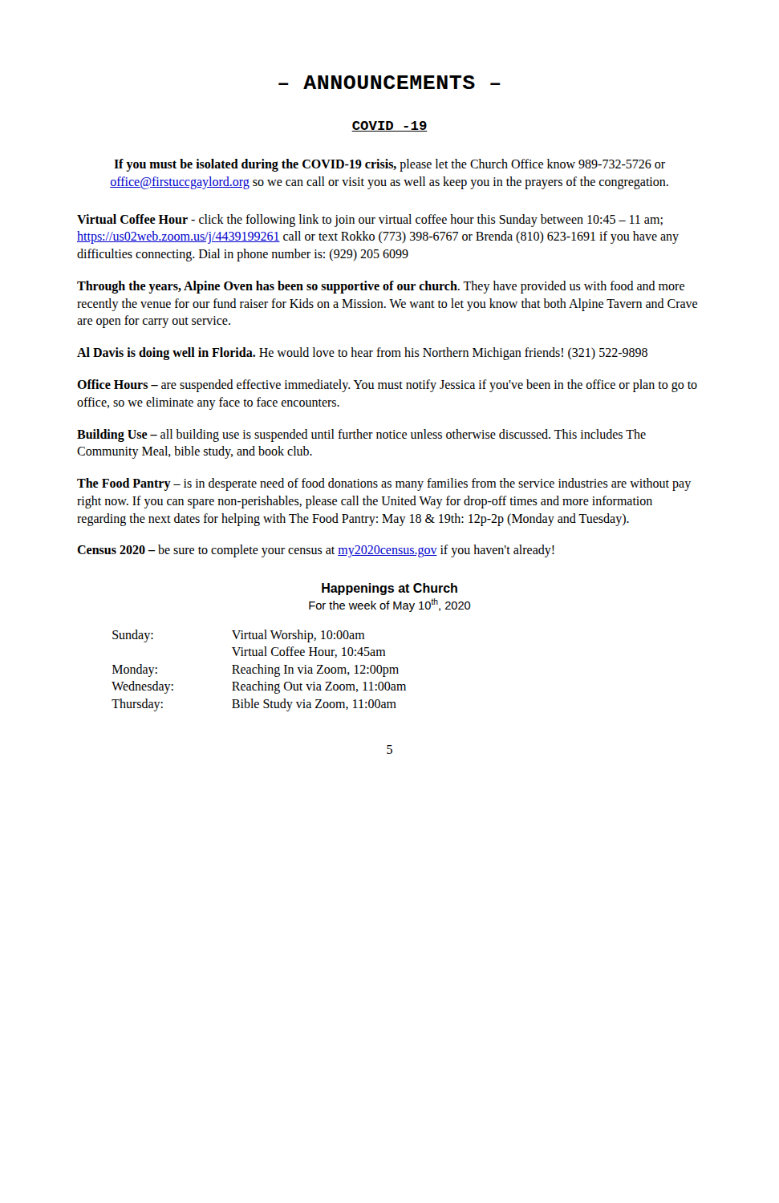– ANNOUNCEMENTS –
COVID -19
If you must be isolated during the COVID-19 crisis, please let the Church Office know 989-732-5726 or office@firstuccgaylord.org so we can call or visit you as well as keep you in the prayers of the congregation.
Virtual Coffee Hour - click the following link to join our virtual coffee hour this Sunday between 10:45 – 11 am; https://us02web.zoom.us/j/4439199261 call or text Rokko (773) 398-6767 or Brenda (810) 623-1691 if you have any difficulties connecting. Dial in phone number is: (929) 205 6099
Through the years, Alpine Oven has been so supportive of our church. They have provided us with food and more recently the venue for our fund raiser for Kids on a Mission. We want to let you know that both Alpine Tavern and Crave are open for carry out service.
Al Davis is doing well in Florida. He would love to hear from his Northern Michigan friends! (321) 522-9898
Office Hours – are suspended effective immediately. You must notify Jessica if you've been in the office or plan to go to office, so we eliminate any face to face encounters.
Building Use – all building use is suspended until further notice unless otherwise discussed. This includes The Community Meal, bible study, and book club.
The Food Pantry – is in desperate need of food donations as many families from the service industries are without pay right now. If you can spare non-perishables, please call the United Way for drop-off times and more information regarding the next dates for helping with The Food Pantry: May 18 & 19th: 12p-2p (Monday and Tuesday).
Census 2020 – be sure to complete your census at my2020census.gov if you haven't already!
Happenings at Church
For the week of May 10th, 2020
| Sunday: | Virtual Worship, 10:00am |
| | Virtual Coffee Hour, 10:45am |
| Monday: | Reaching In via Zoom, 12:00pm |
| Wednesday: | Reaching Out via Zoom, 11:00am |
| Thursday: | Bible Study via Zoom, 11:00am |
5